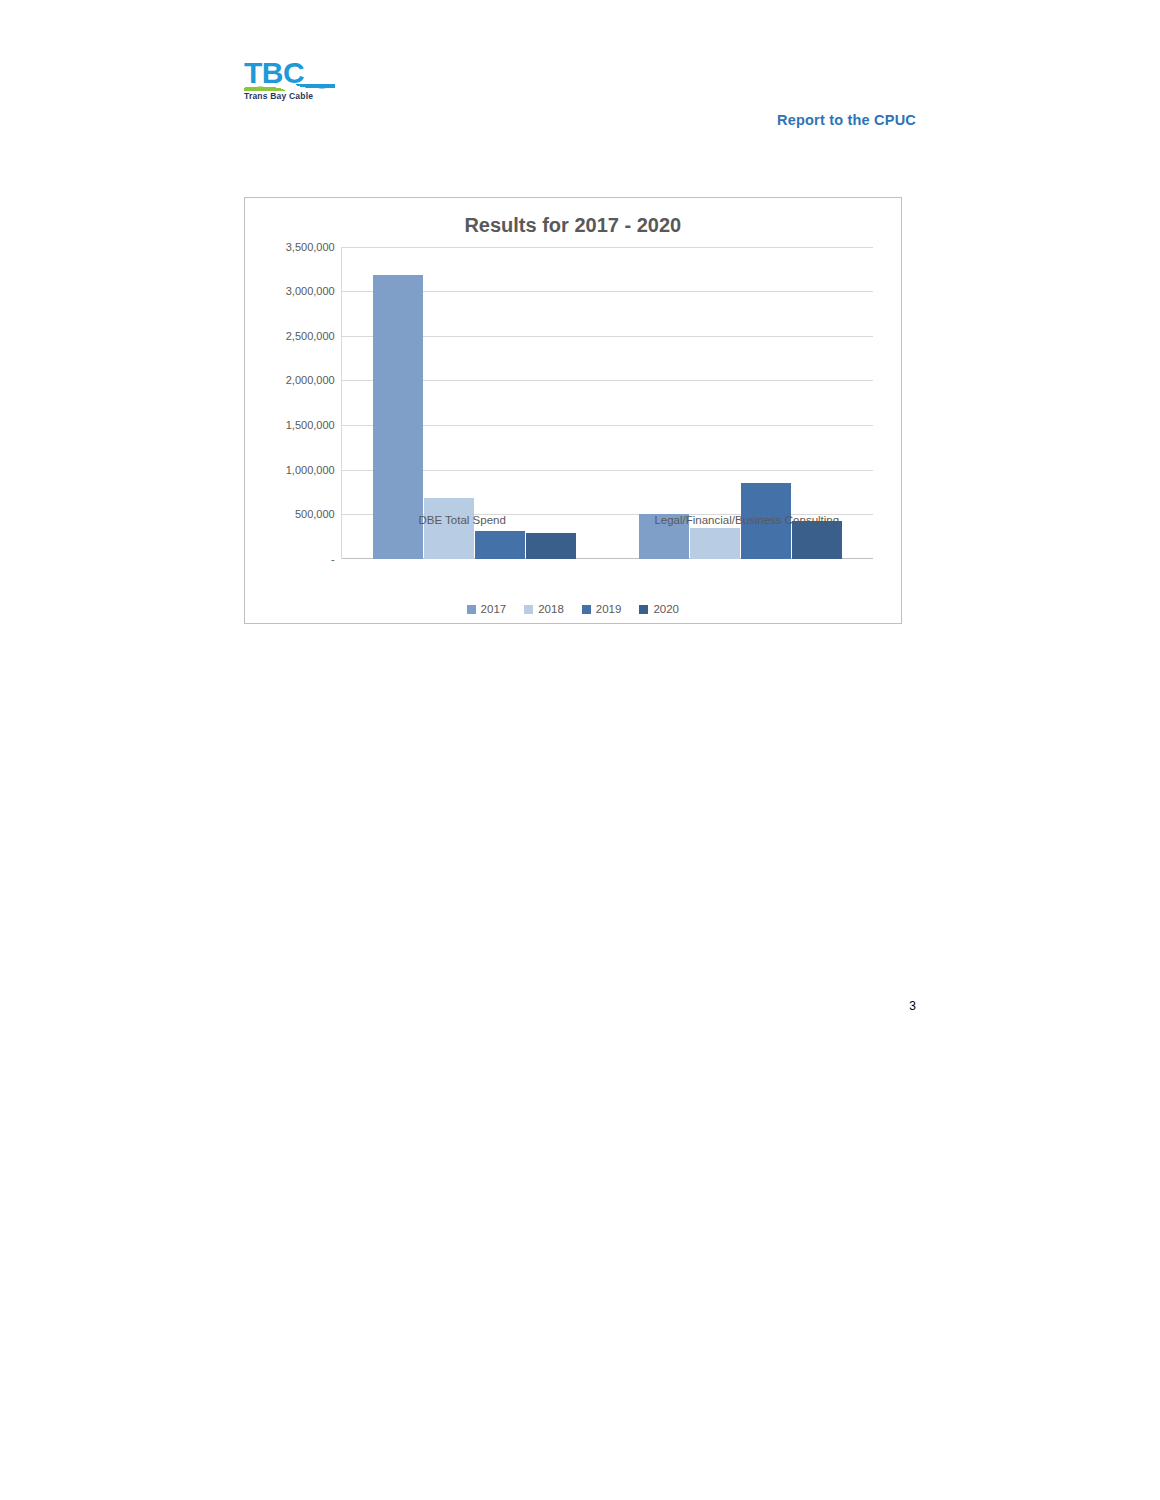TBC Trans Bay Cable
Report to the CPUC
Results for 2017 - 2020
3,500,000
3,000,000
2,500,000
2,000,000
1,500,000
1,000,000
500,000
-
DBE Total Spend
Legal/Financial/Business Consulting
2017
2018
2019
2020
3